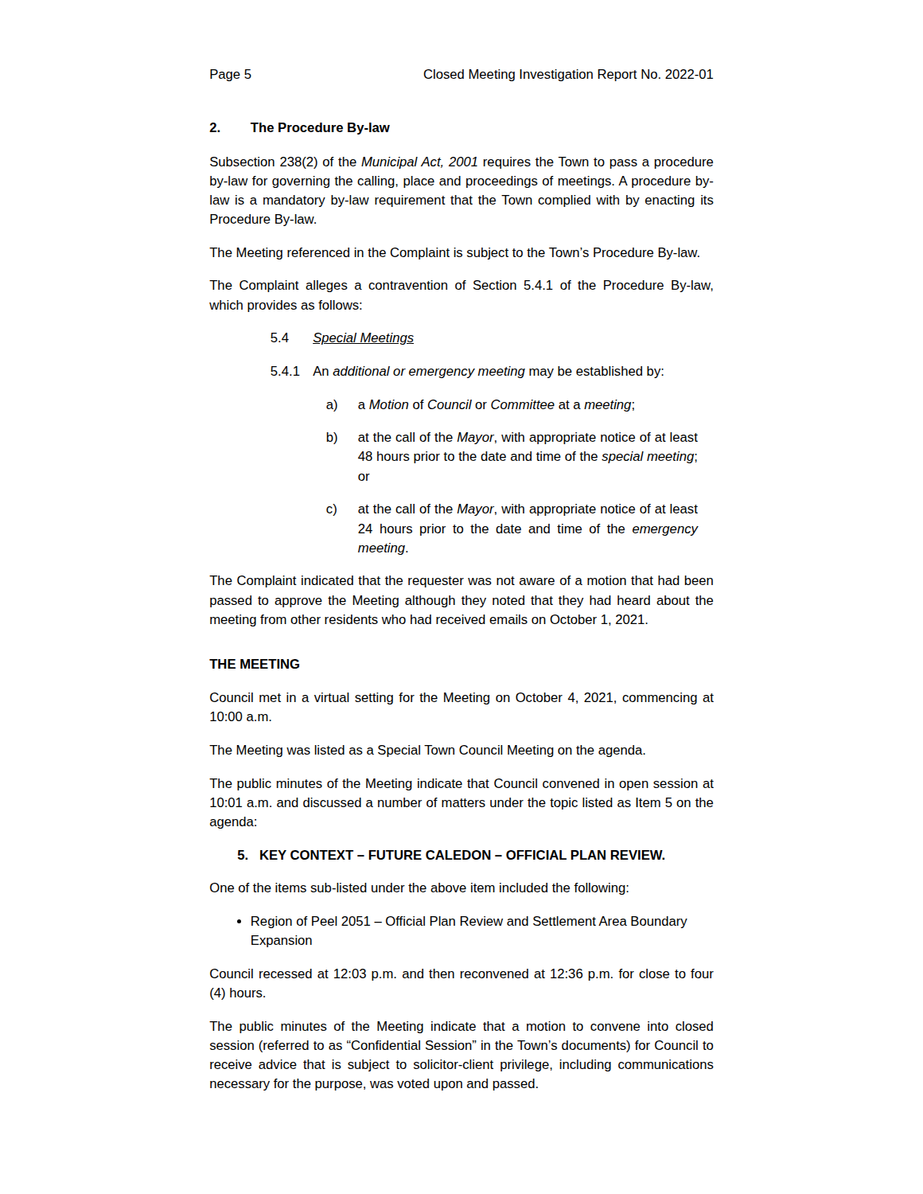Page 5 Closed Meeting Investigation Report No. 2022-01
2. The Procedure By-law
Subsection 238(2) of the Municipal Act, 2001 requires the Town to pass a procedure by-law for governing the calling, place and proceedings of meetings. A procedure by-law is a mandatory by-law requirement that the Town complied with by enacting its Procedure By-law.
The Meeting referenced in the Complaint is subject to the Town’s Procedure By-law.
The Complaint alleges a contravention of Section 5.4.1 of the Procedure By-law, which provides as follows:
5.4 Special Meetings
5.4.1 An additional or emergency meeting may be established by:
a) a Motion of Council or Committee at a meeting;
b) at the call of the Mayor, with appropriate notice of at least 48 hours prior to the date and time of the special meeting; or
c) at the call of the Mayor, with appropriate notice of at least 24 hours prior to the date and time of the emergency meeting.
The Complaint indicated that the requester was not aware of a motion that had been passed to approve the Meeting although they noted that they had heard about the meeting from other residents who had received emails on October 1, 2021.
THE MEETING
Council met in a virtual setting for the Meeting on October 4, 2021, commencing at 10:00 a.m.
The Meeting was listed as a Special Town Council Meeting on the agenda.
The public minutes of the Meeting indicate that Council convened in open session at 10:01 a.m. and discussed a number of matters under the topic listed as Item 5 on the agenda:
5. KEY CONTEXT – FUTURE CALEDON – OFFICIAL PLAN REVIEW.
One of the items sub-listed under the above item included the following:
Region of Peel 2051 – Official Plan Review and Settlement Area Boundary Expansion
Council recessed at 12:03 p.m. and then reconvened at 12:36 p.m. for close to four (4) hours.
The public minutes of the Meeting indicate that a motion to convene into closed session (referred to as “Confidential Session” in the Town’s documents) for Council to receive advice that is subject to solicitor-client privilege, including communications necessary for the purpose, was voted upon and passed.